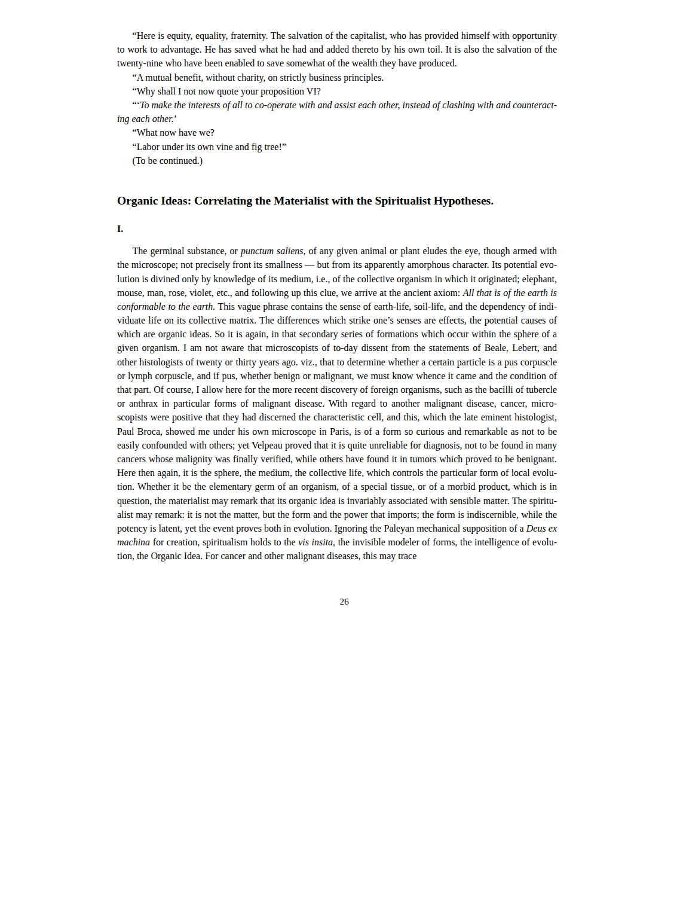“Here is equity, equality, fraternity. The salvation of the capitalist, who has provided himself with opportunity to work to advantage. He has saved what he had and added thereto by his own toil. It is also the salvation of the twenty-nine who have been enabled to save somewhat of the wealth they have produced.
“A mutual benefit, without charity, on strictly business principles.
“Why shall I not now quote your proposition VI?
“‘To make the interests of all to co-operate with and assist each other, instead of clashing with and counteracting each other.’
“What now have we?
“Labor under its own vine and fig tree!”
(To be continued.)
Organic Ideas: Correlating the Materialist with the Spiritualist Hypotheses.
I.
The germinal substance, or punctum saliens, of any given animal or plant eludes the eye, though armed with the microscope; not precisely front its smallness — but from its apparently amorphous character. Its potential evolution is divined only by knowledge of its medium, i.e., of the collective organism in which it originated; elephant, mouse, man, rose, violet, etc., and following up this clue, we arrive at the ancient axiom: All that is of the earth is conformable to the earth. This vague phrase contains the sense of earth-life, soil-life, and the dependency of individuate life on its collective matrix. The differences which strike one’s senses are effects, the potential causes of which are organic ideas. So it is again, in that secondary series of formations which occur within the sphere of a given organism. I am not aware that microscopists of to-day dissent from the statements of Beale, Lebert, and other histologists of twenty or thirty years ago. viz., that to determine whether a certain particle is a pus corpuscle or lymph corpuscle, and if pus, whether benign or malignant, we must know whence it came and the condition of that part. Of course, I allow here for the more recent discovery of foreign organisms, such as the bacilli of tubercle or anthrax in particular forms of malignant disease. With regard to another malignant disease, cancer, microscopists were positive that they had discerned the characteristic cell, and this, which the late eminent histologist, Paul Broca, showed me under his own microscope in Paris, is of a form so curious and remarkable as not to be easily confounded with others; yet Velpeau proved that it is quite unreliable for diagnosis, not to be found in many cancers whose malignity was finally verified, while others have found it in tumors which proved to be benignant. Here then again, it is the sphere, the medium, the collective life, which controls the particular form of local evolution. Whether it be the elementary germ of an organism, of a special tissue, or of a morbid product, which is in question, the materialist may remark that its organic idea is invariably associated with sensible matter. The spiritualist may remark: it is not the matter, but the form and the power that imports; the form is indiscernible, while the potency is latent, yet the event proves both in evolution. Ignoring the Paleyan mechanical supposition of a Deus ex machina for creation, spiritualism holds to the vis insita, the invisible modeler of forms, the intelligence of evolution, the Organic Idea. For cancer and other malignant diseases, this may trace
26